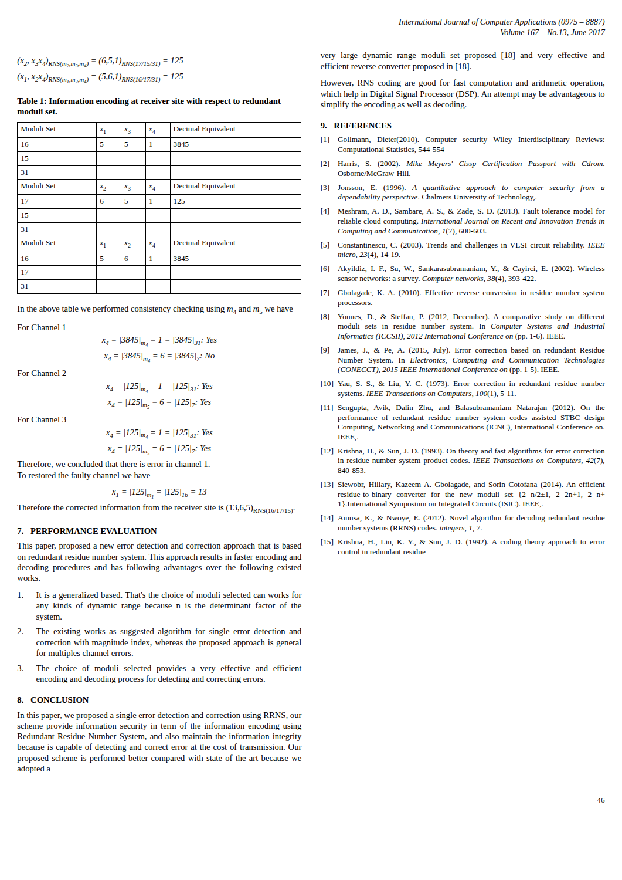International Journal of Computer Applications (0975 – 8887)
Volume 167 – No.13, June 2017
(x2, x3x4)RNS(m2,m3,m4) = (6,5,1)RNS(17/15/31) = 125
(x1, x2x4)RNS(m1,m2,m4) = (5,6,1)RNS(16/17/31) = 125
Table 1: Information encoding at receiver site with respect to redundant moduli set.
| Moduli Set | x 1 | x 3 | x 4 | Decimal Equivalent |
| --- | --- | --- | --- | --- |
| 16 | 5 | 5 | 1 | 3845 |
| 15 | | | | |
| 31 | | | | |
| Moduli Set | x 2 | x 3 | x 4 | Decimal Equivalent |
| 17 | 6 | 5 | 1 | 125 |
| 15 | | | | |
| 31 | | | | |
| Moduli Set | x 1 | x 2 | x 4 | Decimal Equivalent |
| 16 | 5 | 6 | 1 | 3845 |
| 17 | | | | |
| 31 | | | | |
In the above table we performed consistency checking using m4 and m5 we have
For Channel 1
x4 = |3845|m4 = 1 = |3845|31: Yes
x4 = |3845|m4 = 6 = |3845|7: No
For Channel 2
x4 = |125|m4 = 1 = |125|31: Yes
x4 = |125|m5 = 6 = |125|7: Yes
For Channel 3
x4 = |125|m4 = 1 = |125|31: Yes
x4 = |125|m5 = 6 = |125|7: Yes
Therefore, we concluded that there is error in channel 1.
To restored the faulty channel we have
x1 = |125|m1 = |125|16 = 13
Therefore the corrected information from the receiver site is (13,6,5)RNS(16/17/15).
7. PERFORMANCE EVALUATION
This paper, proposed a new error detection and correction approach that is based on redundant residue number system. This approach results in faster encoding and decoding procedures and has following advantages over the following existed works.
1. It is a generalized based. That's the choice of moduli selected can works for any kinds of dynamic range because n is the determinant factor of the system.
2. The existing works as suggested algorithm for single error detection and correction with magnitude index, whereas the proposed approach is general for multiples channel errors.
3. The choice of moduli selected provides a very effective and efficient encoding and decoding process for detecting and correcting errors.
8. CONCLUSION
In this paper, we proposed a single error detection and correction using RRNS, our scheme provide information security in term of the information encoding using Redundant Residue Number System, and also maintain the information integrity because is capable of detecting and correct error at the cost of transmission. Our proposed scheme is performed better compared with state of the art because we adopted a
very large dynamic range moduli set proposed [18] and very effective and efficient reverse converter proposed in [18].
However, RNS coding are good for fast computation and arithmetic operation, which help in Digital Signal Processor (DSP). An attempt may be advantageous to simplify the encoding as well as decoding.
9. REFERENCES
[1] Gollmann, Dieter(2010). Computer security Wiley Interdisciplinary Reviews: Computational Statistics, 544-554
[2] Harris, S. (2002). Mike Meyers' Cissp Certification Passport with Cdrom. Osborne/McGraw-Hill.
[3] Jonsson, E. (1996). A quantitative approach to computer security from a dependability perspective. Chalmers University of Technology,.
[4] Meshram, A. D., Sambare, A. S., & Zade, S. D. (2013). Fault tolerance model for reliable cloud computing. International Journal on Recent and Innovation Trends in Computing and Communication, 1(7), 600-603.
[5] Constantinescu, C. (2003). Trends and challenges in VLSI circuit reliability. IEEE micro, 23(4), 14-19.
[6] Akyildiz, I. F., Su, W., Sankarasubramaniam, Y., & Cayirci, E. (2002). Wireless sensor networks: a survey. Computer networks, 38(4), 393-422.
[7] Gbolagade, K. A. (2010). Effective reverse conversion in residue number system processors.
[8] Younes, D., & Steffan, P. (2012, December). A comparative study on different moduli sets in residue number system. In Computer Systems and Industrial Informatics (ICCSII), 2012 International Conference on (pp. 1-6). IEEE.
[9] James, J., & Pe, A. (2015, July). Error correction based on redundant Residue Number System. In Electronics, Computing and Communication Technologies (CONECCT), 2015 IEEE International Conference on (pp. 1-5). IEEE.
[10] Yau, S. S., & Liu, Y. C. (1973). Error correction in redundant residue number systems. IEEE Transactions on Computers, 100(1), 5-11.
[11] Sengupta, Avik, Dalin Zhu, and Balasubramaniam Natarajan (2012). On the performance of redundant residue number system codes assisted STBC design Computing, Networking and Communications (ICNC), International Conference on. IEEE,.
[12] Krishna, H., & Sun, J. D. (1993). On theory and fast algorithms for error correction in residue number system product codes. IEEE Transactions on Computers, 42(7), 840-853.
[13] Siewobr, Hillary, Kazeem A. Gbolagade, and Sorin Cotofana (2014). An efficient residue-to-binary converter for the new moduli set {2 n/2±1, 2 2n+1, 2 n+ 1}.International Symposium on Integrated Circuits (ISIC). IEEE,.
[14] Amusa, K., & Nwoye, E. (2012). Novel algorithm for decoding redundant residue number systems (RRNS) codes. integers, 1, 7.
[15] Krishna, H., Lin, K. Y., & Sun, J. D. (1992). A coding theory approach to error control in redundant residue
46